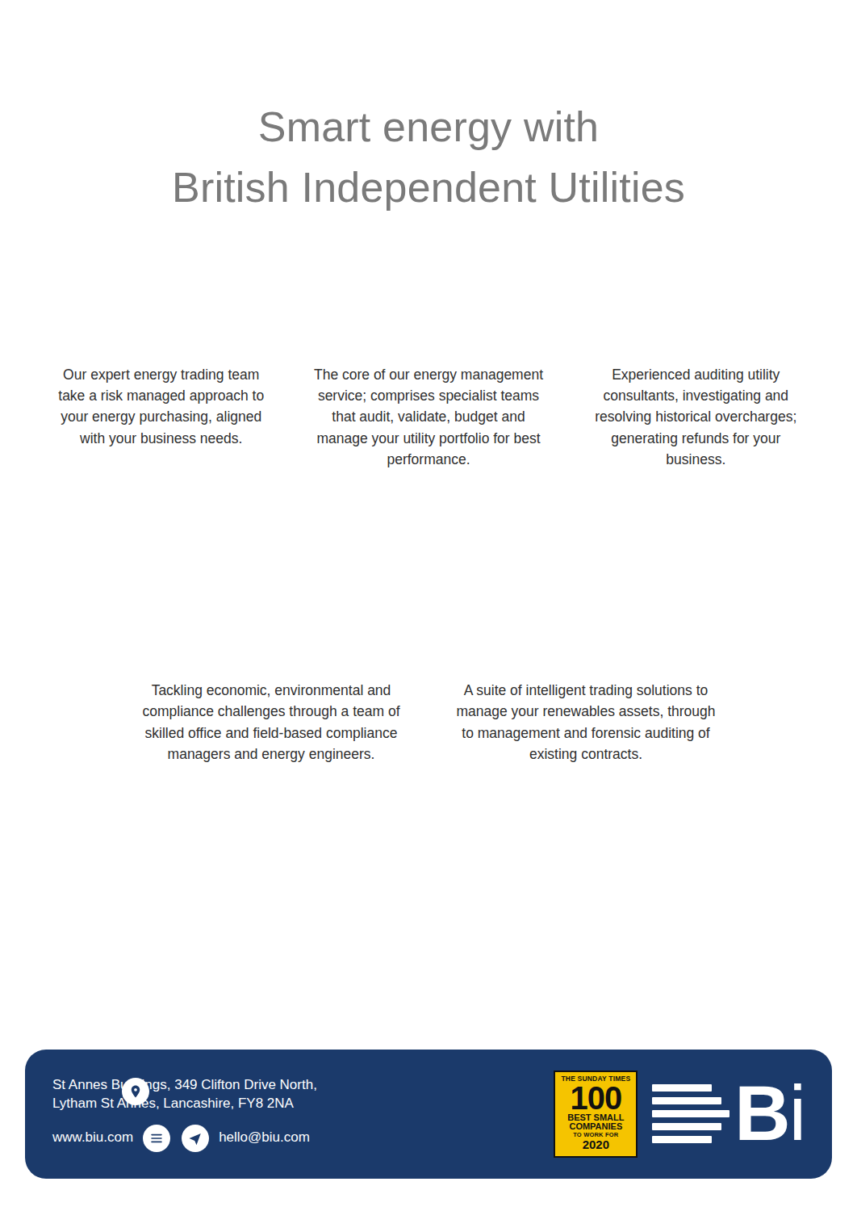Smart energy with
British Independent Utilities
Our expert energy trading team take a risk managed approach to your energy purchasing, aligned with your business needs.
The core of our energy management service; comprises specialist teams that audit, validate, budget and manage your utility portfolio for best performance.
Experienced auditing utility consultants, investigating and resolving historical overcharges; generating refunds for your business.
Tackling economic, environmental and compliance challenges through a team of skilled office and field-based compliance managers and energy engineers.
A suite of intelligent trading solutions to manage your renewables assets, through to management and forensic auditing of existing contracts.
St Annes Buildings, 349 Clifton Drive North, Lytham St Annes, Lancashire, FY8 2NA
www.biu.com
hello@biu.com
The Sunday Times
100
Best Small
Companies
to work for
2020
Bi